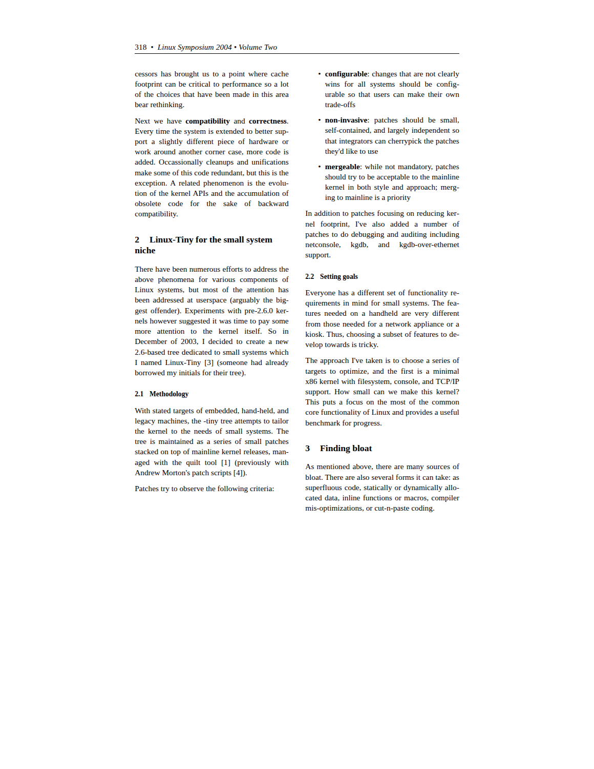318 • Linux Symposium 2004 • Volume Two
cessors has brought us to a point where cache footprint can be critical to performance so a lot of the choices that have been made in this area bear rethinking.
Next we have compatibility and correctness. Every time the system is extended to better support a slightly different piece of hardware or work around another corner case, more code is added. Occassionally cleanups and unifications make some of this code redundant, but this is the exception. A related phenomenon is the evolution of the kernel APIs and the accumulation of obsolete code for the sake of backward compatibility.
2 Linux-Tiny for the small system niche
There have been numerous efforts to address the above phenomena for various components of Linux systems, but most of the attention has been addressed at userspace (arguably the biggest offender). Experiments with pre-2.6.0 kernels however suggested it was time to pay some more attention to the kernel itself. So in December of 2003, I decided to create a new 2.6-based tree dedicated to small systems which I named Linux-Tiny [3] (someone had already borrowed my initials for their tree).
2.1 Methodology
With stated targets of embedded, hand-held, and legacy machines, the -tiny tree attempts to tailor the kernel to the needs of small systems. The tree is maintained as a series of small patches stacked on top of mainline kernel releases, managed with the quilt tool [1] (previously with Andrew Morton's patch scripts [4]).
Patches try to observe the following criteria:
configurable: changes that are not clearly wins for all systems should be configurable so that users can make their own trade-offs
non-invasive: patches should be small, self-contained, and largely independent so that integrators can cherrypick the patches they'd like to use
mergeable: while not mandatory, patches should try to be acceptable to the mainline kernel in both style and approach; merging to mainline is a priority
In addition to patches focusing on reducing kernel footprint, I've also added a number of patches to do debugging and auditing including netconsole, kgdb, and kgdb-over-ethernet support.
2.2 Setting goals
Everyone has a different set of functionality requirements in mind for small systems. The features needed on a handheld are very different from those needed for a network appliance or a kiosk. Thus, choosing a subset of features to develop towards is tricky.
The approach I've taken is to choose a series of targets to optimize, and the first is a minimal x86 kernel with filesystem, console, and TCP/IP support. How small can we make this kernel? This puts a focus on the most of the common core functionality of Linux and provides a useful benchmark for progress.
3 Finding bloat
As mentioned above, there are many sources of bloat. There are also several forms it can take: as superfluous code, statically or dynamically allocated data, inline functions or macros, compiler mis-optimizations, or cut-n-paste coding.